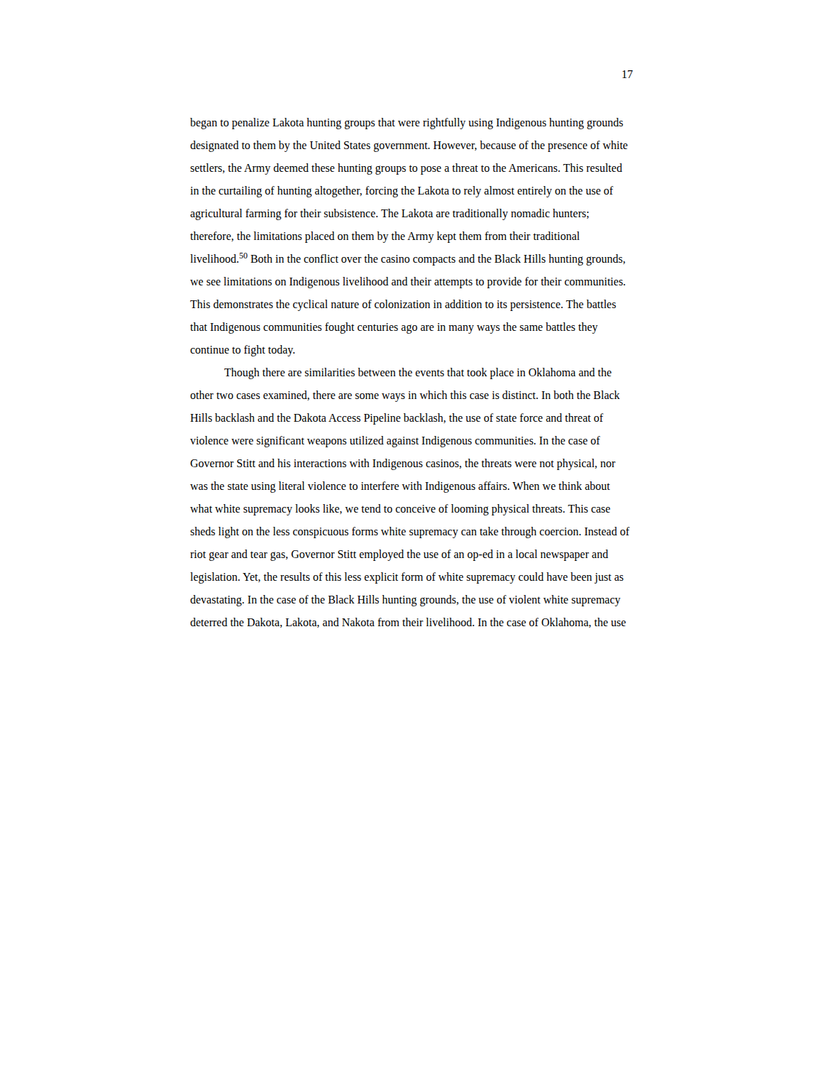17
began to penalize Lakota hunting groups that were rightfully using Indigenous hunting grounds designated to them by the United States government. However, because of the presence of white settlers, the Army deemed these hunting groups to pose a threat to the Americans. This resulted in the curtailing of hunting altogether, forcing the Lakota to rely almost entirely on the use of agricultural farming for their subsistence. The Lakota are traditionally nomadic hunters; therefore, the limitations placed on them by the Army kept them from their traditional livelihood.50 Both in the conflict over the casino compacts and the Black Hills hunting grounds, we see limitations on Indigenous livelihood and their attempts to provide for their communities. This demonstrates the cyclical nature of colonization in addition to its persistence. The battles that Indigenous communities fought centuries ago are in many ways the same battles they continue to fight today.
Though there are similarities between the events that took place in Oklahoma and the other two cases examined, there are some ways in which this case is distinct. In both the Black Hills backlash and the Dakota Access Pipeline backlash, the use of state force and threat of violence were significant weapons utilized against Indigenous communities. In the case of Governor Stitt and his interactions with Indigenous casinos, the threats were not physical, nor was the state using literal violence to interfere with Indigenous affairs. When we think about what white supremacy looks like, we tend to conceive of looming physical threats. This case sheds light on the less conspicuous forms white supremacy can take through coercion. Instead of riot gear and tear gas, Governor Stitt employed the use of an op-ed in a local newspaper and legislation. Yet, the results of this less explicit form of white supremacy could have been just as devastating. In the case of the Black Hills hunting grounds, the use of violent white supremacy deterred the Dakota, Lakota, and Nakota from their livelihood. In the case of Oklahoma, the use